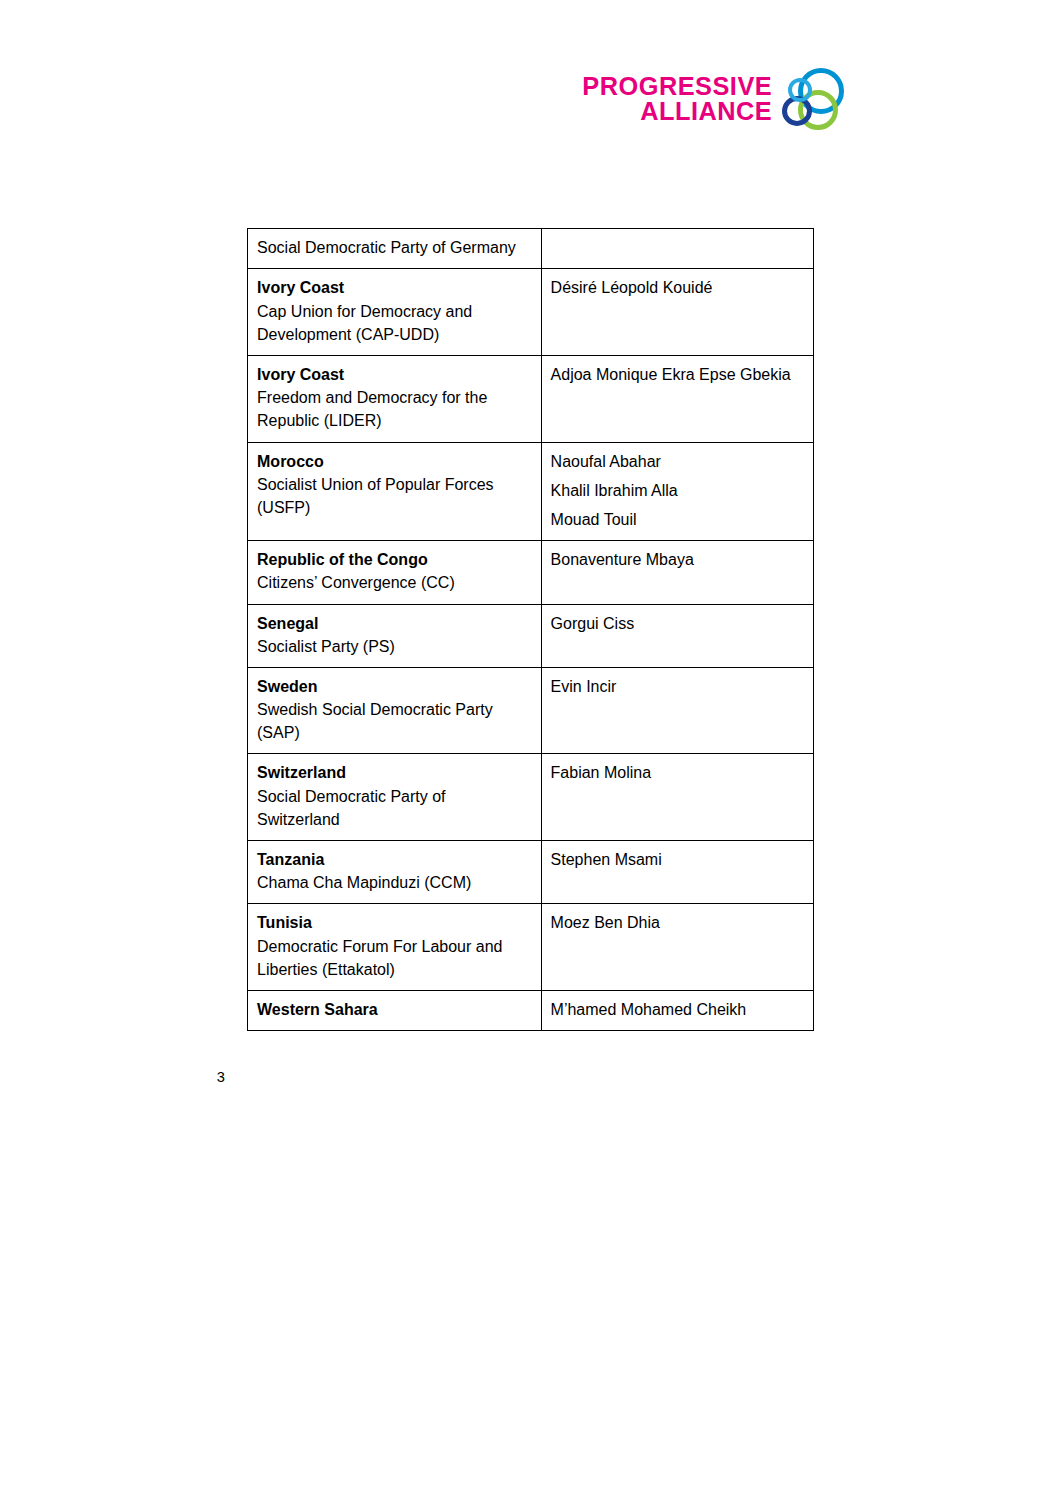PROGRESSIVE ALLIANCE
| Social Democratic Party of Germany | |
| Ivory Coast Cap Union for Democracy and Development (CAP-UDD) | Désiré Léopold Kouidé |
| Ivory Coast Freedom and Democracy for the Republic (LIDER) | Adjoa Monique Ekra Epse Gbekia |
| Morocco Socialist Union of Popular Forces (USFP) | Naoufal Abahar Khalil Ibrahim Alla Mouad Touil |
| Republic of the Congo Citizens’ Convergence (CC) | Bonaventure Mbaya |
| Senegal Socialist Party (PS) | Gorgui Ciss |
| Sweden Swedish Social Democratic Party (SAP) | Evin Incir |
| Switzerland Social Democratic Party of Switzerland | Fabian Molina |
| Tanzania Chama Cha Mapinduzi (CCM) | Stephen Msami |
| Tunisia Democratic Forum For Labour and Liberties (Ettakatol) | Moez Ben Dhia |
| Western Sahara | M’hamed Mohamed Cheikh |
3